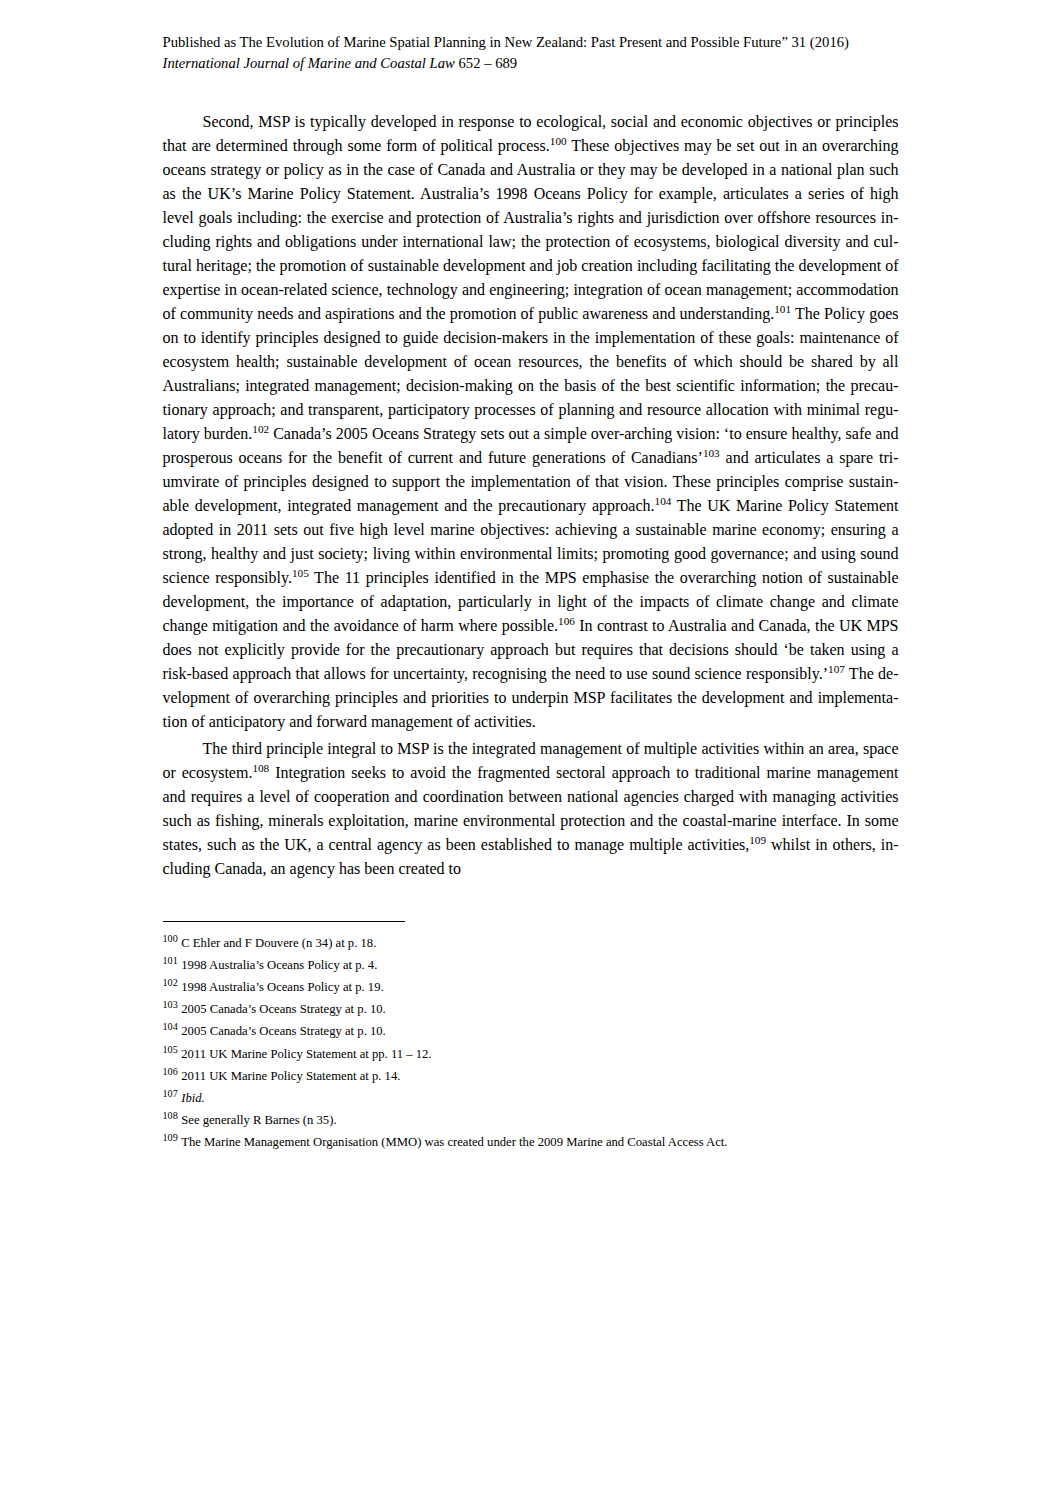Published as The Evolution of Marine Spatial Planning in New Zealand: Past Present and Possible Future” 31 (2016) International Journal of Marine and Coastal Law 652 – 689
Second, MSP is typically developed in response to ecological, social and economic objectives or principles that are determined through some form of political process.100 These objectives may be set out in an overarching oceans strategy or policy as in the case of Canada and Australia or they may be developed in a national plan such as the UK’s Marine Policy Statement. Australia’s 1998 Oceans Policy for example, articulates a series of high level goals including: the exercise and protection of Australia’s rights and jurisdiction over offshore resources including rights and obligations under international law; the protection of ecosystems, biological diversity and cultural heritage; the promotion of sustainable development and job creation including facilitating the development of expertise in ocean-related science, technology and engineering; integration of ocean management; accommodation of community needs and aspirations and the promotion of public awareness and understanding.101 The Policy goes on to identify principles designed to guide decision-makers in the implementation of these goals: maintenance of ecosystem health; sustainable development of ocean resources, the benefits of which should be shared by all Australians; integrated management; decision-making on the basis of the best scientific information; the precautionary approach; and transparent, participatory processes of planning and resource allocation with minimal regulatory burden.102 Canada’s 2005 Oceans Strategy sets out a simple over-arching vision: ‘to ensure healthy, safe and prosperous oceans for the benefit of current and future generations of Canadians’103 and articulates a spare triumvirate of principles designed to support the implementation of that vision. These principles comprise sustainable development, integrated management and the precautionary approach.104 The UK Marine Policy Statement adopted in 2011 sets out five high level marine objectives: achieving a sustainable marine economy; ensuring a strong, healthy and just society; living within environmental limits; promoting good governance; and using sound science responsibly.105 The 11 principles identified in the MPS emphasise the overarching notion of sustainable development, the importance of adaptation, particularly in light of the impacts of climate change and climate change mitigation and the avoidance of harm where possible.106 In contrast to Australia and Canada, the UK MPS does not explicitly provide for the precautionary approach but requires that decisions should ‘be taken using a risk-based approach that allows for uncertainty, recognising the need to use sound science responsibly.’107 The development of overarching principles and priorities to underpin MSP facilitates the development and implementation of anticipatory and forward management of activities.
The third principle integral to MSP is the integrated management of multiple activities within an area, space or ecosystem.108 Integration seeks to avoid the fragmented sectoral approach to traditional marine management and requires a level of cooperation and coordination between national agencies charged with managing activities such as fishing, minerals exploitation, marine environmental protection and the coastal-marine interface. In some states, such as the UK, a central agency as been established to manage multiple activities,109 whilst in others, including Canada, an agency has been created to
100 C Ehler and F Douvere (n 34) at p. 18.
1011998 Australia’s Oceans Policy at p. 4.
1021998 Australia’s Oceans Policy at p. 19.
1032005 Canada’s Oceans Strategy at p. 10.
1042005 Canada’s Oceans Strategy at p. 10.
1052011 UK Marine Policy Statement at pp. 11 – 12.
1062011 UK Marine Policy Statement at p. 14.
107 Ibid.
108 See generally R Barnes (n 35).
109 The Marine Management Organisation (MMO) was created under the 2009 Marine and Coastal Access Act.